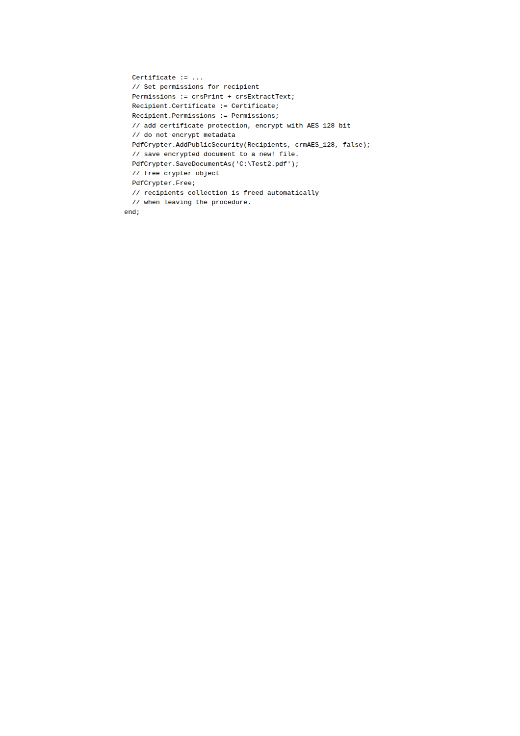Certificate := ...
  // Set permissions for recipient
  Permissions := crsPrint + crsExtractText;
  Recipient.Certificate := Certificate;
  Recipient.Permissions := Permissions;
  // add certificate protection, encrypt with AES 128 bit
  // do not encrypt metadata
  PdfCrypter.AddPublicSecurity(Recipients, crmAES_128, false);
  // save encrypted document to a new! file.
  PdfCrypter.SaveDocumentAs('C:\Test2.pdf');
  // free crypter object
  PdfCrypter.Free;
  // recipients collection is freed automatically
  // when leaving the procedure.
end;